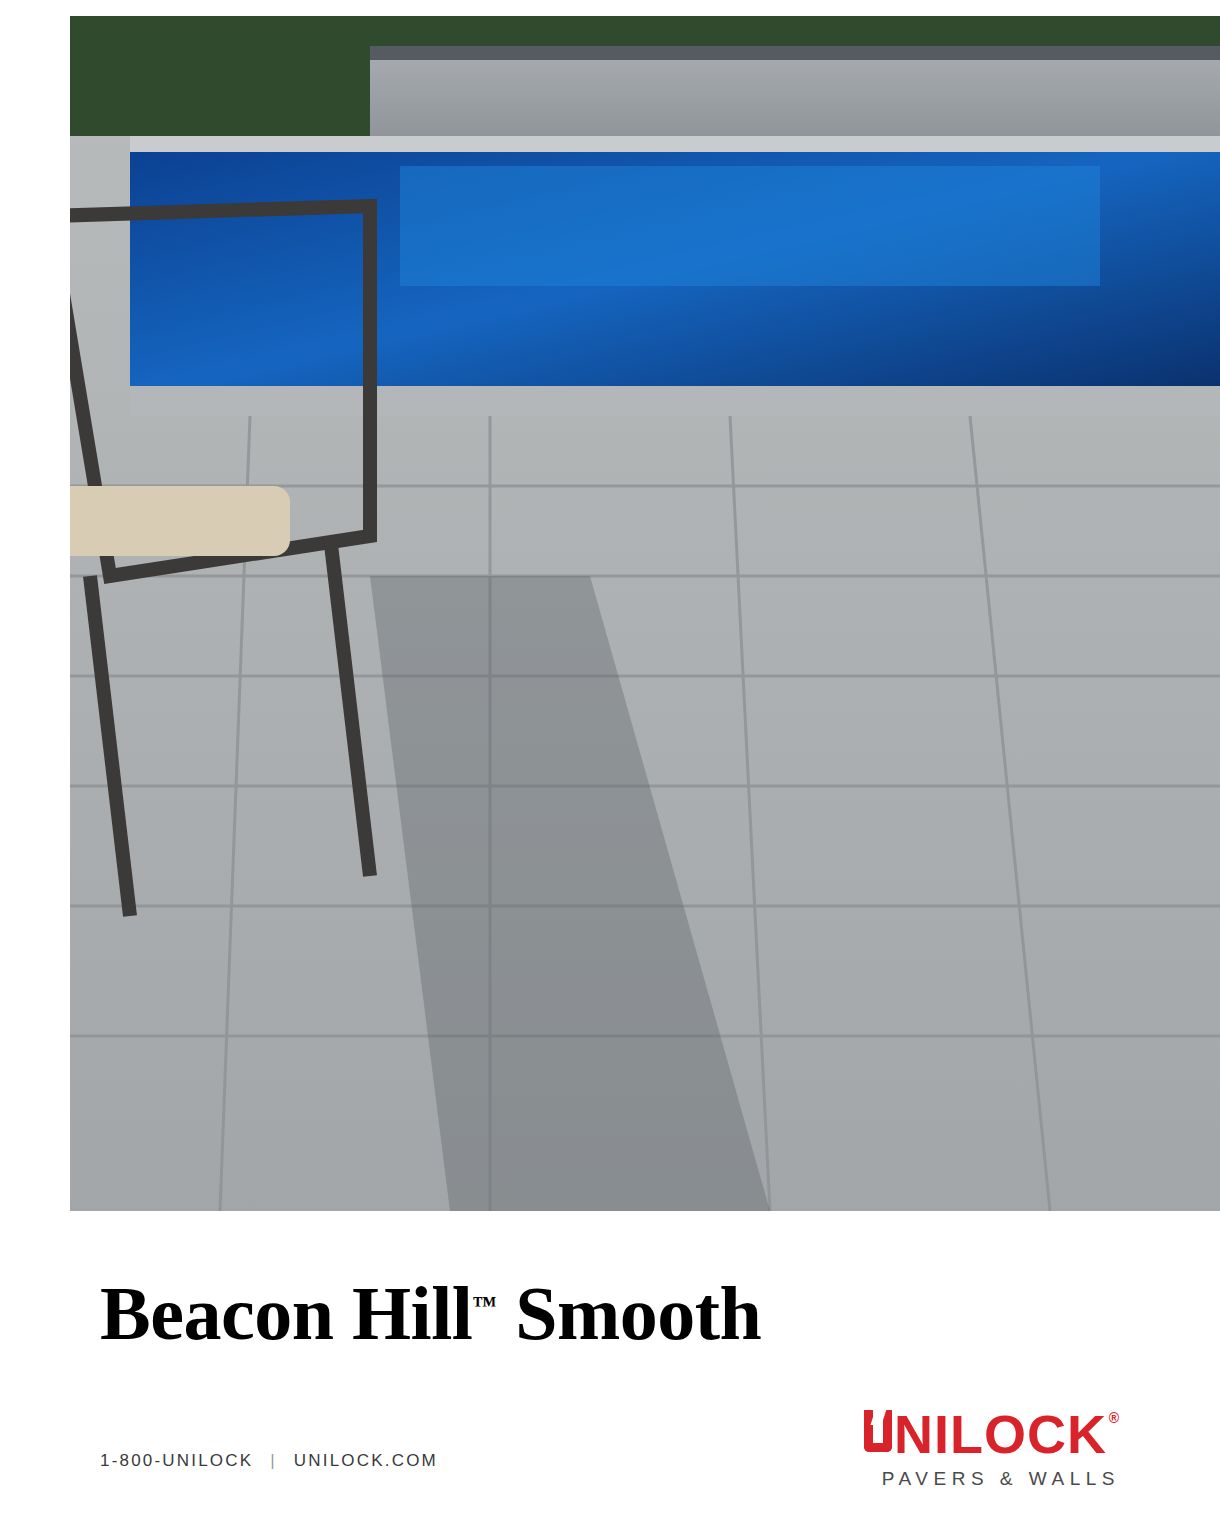Beacon Hill™ Smooth
1-800-UNILOCK | UNILOCK.COM
NILOCK®
PAVERS & WALLS